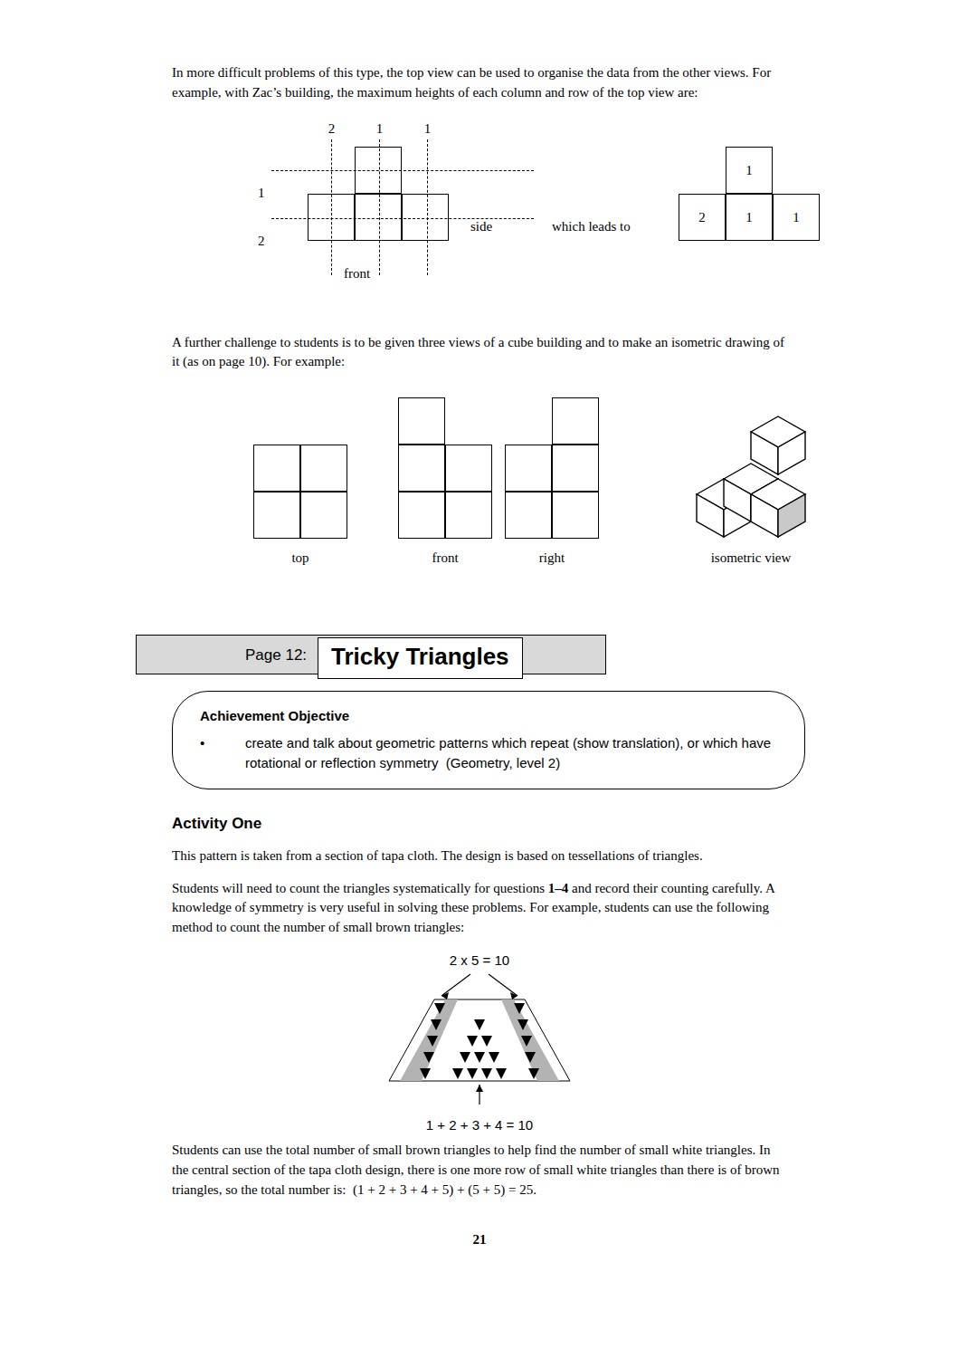In more difficult problems of this type, the top view can be used to organise the data from the other views. For example, with Zac’s building, the maximum heights of each column and row of the top view are:
211
1
2
side
front
which leads to
1
2
1
1
A further challenge to students is to be given three views of a cube building and to make an isometric drawing of it (as on page 10). For example:
top
front
right
isometric view
Page 12: Tricky Triangles
Achievement Objective
•
create and talk about geometric patterns which repeat (show translation), or which have rotational or reflection symmetry (Geometry, level 2)
Activity One
This pattern is taken from a section of tapa cloth. The design is based on tessellations of triangles.
Students will need to count the triangles systematically for questions 1–4 and record their counting carefully. A knowledge of symmetry is very useful in solving these problems. For example, students can use the following method to count the number of small brown triangles:
2 x 5 = 10
1 + 2 + 3 + 4 = 10
Students can use the total number of small brown triangles to help find the number of small white triangles. In the central section of the tapa cloth design, there is one more row of small white triangles than there is of brown triangles, so the total number is: (1 + 2 + 3 + 4 + 5) + (5 + 5) = 25.
21